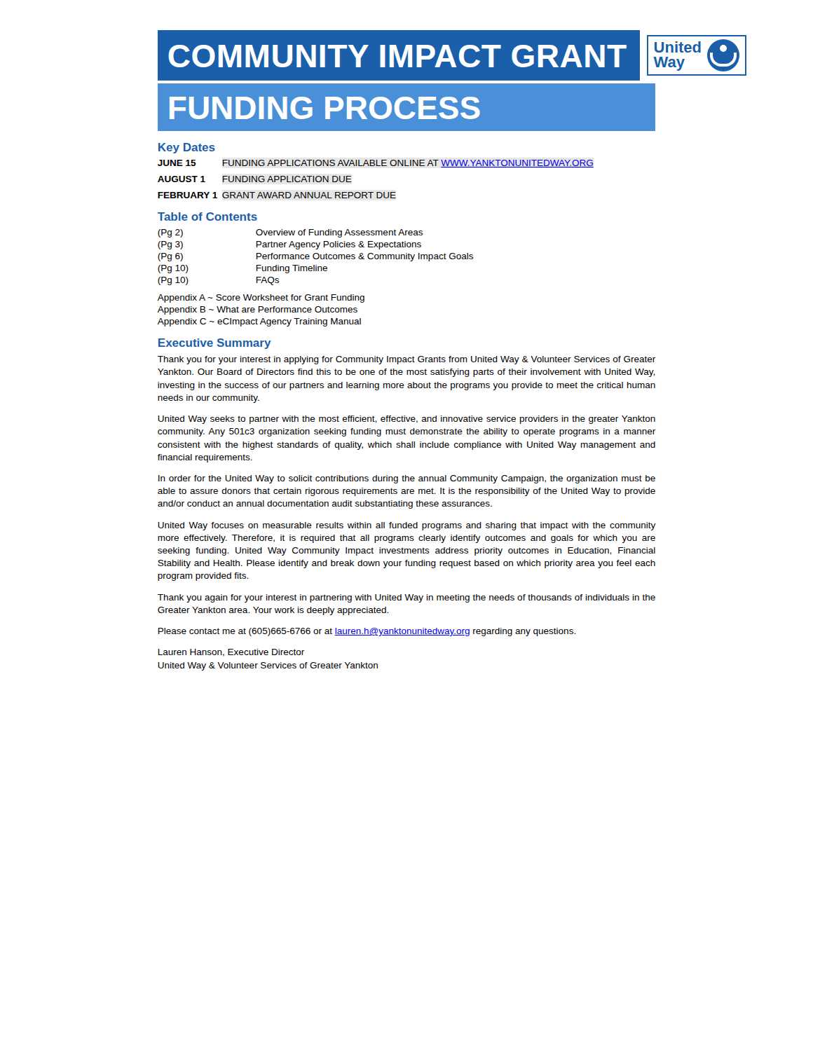Community Impact Grant
United
Way
Funding Process
Key Dates
JUNE 15 FUNDING APPLICATIONS AVAILABLE ONLINE AT WWW.YANKTONUNITEDWAY.ORG
AUGUST 1 FUNDING APPLICATION DUE
FEBRUARY 1 GRANT AWARD ANNUAL REPORT DUE
Table of Contents
(Pg 2)
Overview of Funding Assessment Areas
(Pg 3)
Partner Agency Policies & Expectations
(Pg 6)
Performance Outcomes & Community Impact Goals
(Pg 10)
Funding Timeline
(Pg 10)
FAQs
Appendix A ~ Score Worksheet for Grant Funding
Appendix B ~ What are Performance Outcomes
Appendix C ~ eCImpact Agency Training Manual
Executive Summary
Thank you for your interest in applying for Community Impact Grants from United Way & Volunteer Services of Greater Yankton. Our Board of Directors find this to be one of the most satisfying parts of their involvement with United Way, investing in the success of our partners and learning more about the programs you provide to meet the critical human needs in our community.
United Way seeks to partner with the most efficient, effective, and innovative service providers in the greater Yankton community. Any 501c3 organization seeking funding must demonstrate the ability to operate programs in a manner consistent with the highest standards of quality, which shall include compliance with United Way management and financial requirements.
In order for the United Way to solicit contributions during the annual Community Campaign, the organization must be able to assure donors that certain rigorous requirements are met. It is the responsibility of the United Way to provide and/or conduct an annual documentation audit substantiating these assurances.
United Way focuses on measurable results within all funded programs and sharing that impact with the community more effectively. Therefore, it is required that all programs clearly identify outcomes and goals for which you are seeking funding. United Way Community Impact investments address priority outcomes in Education, Financial Stability and Health. Please identify and break down your funding request based on which priority area you feel each program provided fits.
Thank you again for your interest in partnering with United Way in meeting the needs of thousands of individuals in the Greater Yankton area. Your work is deeply appreciated.
Please contact me at (605)665-6766 or at lauren.h@yanktonunitedway.org regarding any questions.
Lauren Hanson, Executive Director
United Way & Volunteer Services of Greater Yankton